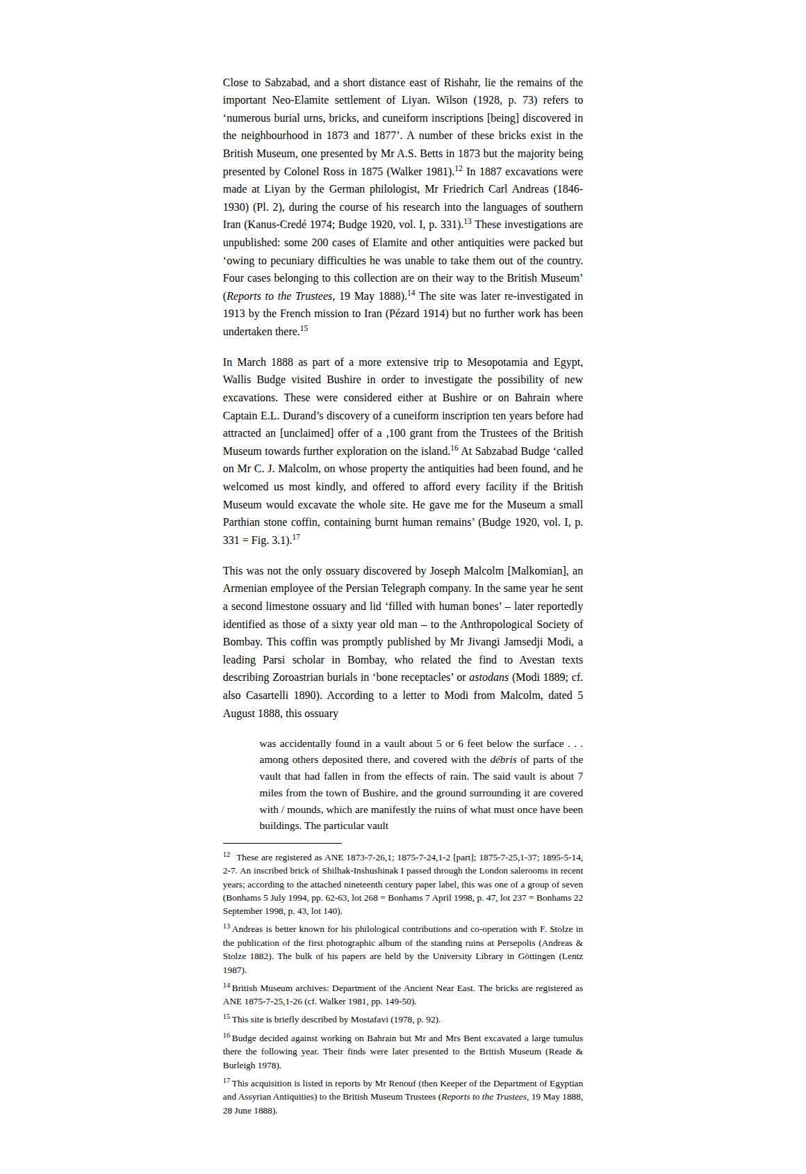Close to Sabzabad, and a short distance east of Rishahr, lie the remains of the important Neo-Elamite settlement of Liyan. Wilson (1928, p. 73) refers to ‘numerous burial urns, bricks, and cuneiform inscriptions [being] discovered in the neighbourhood in 1873 and 1877’. A number of these bricks exist in the British Museum, one presented by Mr A.S. Betts in 1873 but the majority being presented by Colonel Ross in 1875 (Walker 1981).12 In 1887 excavations were made at Liyan by the German philologist, Mr Friedrich Carl Andreas (1846-1930) (Pl. 2), during the course of his research into the languages of southern Iran (Kanus-Credé 1974; Budge 1920, vol. I, p. 331).13 These investigations are unpublished: some 200 cases of Elamite and other antiquities were packed but ‘owing to pecuniary difficulties he was unable to take them out of the country. Four cases belonging to this collection are on their way to the British Museum’ (Reports to the Trustees, 19 May 1888).14 The site was later re-investigated in 1913 by the French mission to Iran (Pézard 1914) but no further work has been undertaken there.15
In March 1888 as part of a more extensive trip to Mesopotamia and Egypt, Wallis Budge visited Bushire in order to investigate the possibility of new excavations. These were considered either at Bushire or on Bahrain where Captain E.L. Durand’s discovery of a cuneiform inscription ten years before had attracted an [unclaimed] offer of a ,100 grant from the Trustees of the British Museum towards further exploration on the island.16 At Sabzabad Budge ‘called on Mr C. J. Malcolm, on whose property the antiquities had been found, and he welcomed us most kindly, and offered to afford every facility if the British Museum would excavate the whole site. He gave me for the Museum a small Parthian stone coffin, containing burnt human remains’ (Budge 1920, vol. I, p. 331 = Fig. 3.1).17
This was not the only ossuary discovered by Joseph Malcolm [Malkomian], an Armenian employee of the Persian Telegraph company. In the same year he sent a second limestone ossuary and lid ‘filled with human bones’ – later reportedly identified as those of a sixty year old man – to the Anthropological Society of Bombay. This coffin was promptly published by Mr Jivangi Jamsedji Modi, a leading Parsi scholar in Bombay, who related the find to Avestan texts describing Zoroastrian burials in ‘bone receptacles’ or astodans (Modi 1889; cf. also Casartelli 1890). According to a letter to Modi from Malcolm, dated 5 August 1888, this ossuary
was accidentally found in a vault about 5 or 6 feet below the surface . . . among others deposited there, and covered with the débris of parts of the vault that had fallen in from the effects of rain. The said vault is about 7 miles from the town of Bushire, and the ground surrounding it are covered with / mounds, which are manifestly the ruins of what must once have been buildings. The particular vault
12 These are registered as ANE 1873-7-26,1; 1875-7-24,1-2 [part]; 1875-7-25,1-37; 1895-5-14, 2-7. An inscribed brick of Shilhak-Inshushinak I passed through the London salerooms in recent years; according to the attached nineteenth century paper label, this was one of a group of seven (Bonhams 5 July 1994, pp. 62-63, lot 268 = Bonhams 7 April 1998, p. 47, lot 237 = Bonhams 22 September 1998, p. 43, lot 140).
13 Andreas is better known for his philological contributions and co-operation with F. Stolze in the publication of the first photographic album of the standing ruins at Persepolis (Andreas & Stolze 1882). The bulk of his papers are held by the University Library in Göttingen (Lentz 1987).
14 British Museum archives: Department of the Ancient Near East. The bricks are registered as ANE 1875-7-25,1-26 (cf. Walker 1981, pp. 149-50).
15 This site is briefly described by Mostafavi (1978, p. 92).
16 Budge decided against working on Bahrain but Mr and Mrs Bent excavated a large tumulus there the following year. Their finds were later presented to the British Museum (Reade & Burleigh 1978).
17 This acquisition is listed in reports by Mr Renouf (then Keeper of the Department of Egyptian and Assyrian Antiquities) to the British Museum Trustees (Reports to the Trustees, 19 May 1888, 28 June 1888).